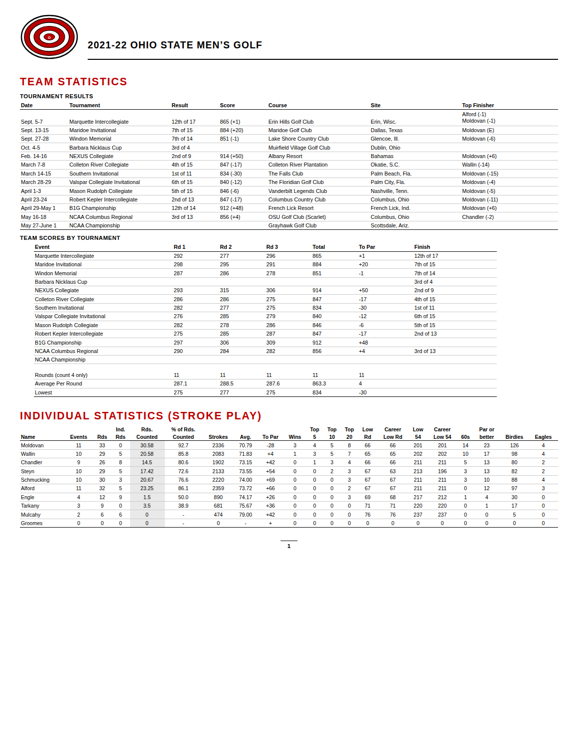O
2021-22 OHIO STATE MEN’S GOLF
TEAM STATISTICS
TOURNAMENT RESULTS
| Date | Tournament | Result | Score | Course | Site | Top Finisher |
| --- | --- | --- | --- | --- | --- | --- |
| Sept. 5-7 | Marquette Intercollegiate | 12th of 17 | 865 (+1) | Erin Hills Golf Club | Erin, Wisc. | Alford (-1) Moldovan (-1) |
| Sept. 13-15 | Maridoe Invitational | 7th of 15 | 884 (+20) | Maridoe Golf Club | Dallas, Texas | Moldovan (E) |
| Sept. 27-28 | Windon Memorial | 7th of 14 | 851 (-1) | Lake Shore Country Club | Glencoe, Ill. | Moldovan (-6) |
| Oct. 4-5 | Barbara Nicklaus Cup | 3rd of 4 | | Muirfield Village Golf Club | Dublin, Ohio | |
| Feb. 14-16 | NEXUS Collegiate | 2nd of 9 | 914 (+50) | Albany Resort | Bahamas | Moldovan (+6) |
| March 7-8 | Colleton River Collegiate | 4th of 15 | 847 (-17) | Colleton River Plantation | Okatie, S.C. | Wallin (-14) |
| March 14-15 | Southern Invitational | 1st of 11 | 834 (-30) | The Falls Club | Palm Beach, Fla. | Moldovan (-15) |
| March 28-29 | Valspar Collegiate Invitational | 6th of 15 | 840 (-12) | The Floridian Golf Club | Palm City, Fla. | Moldovan (-4) |
| April 1-3 | Mason Rudolph Collegiate | 5th of 15 | 846 (-6) | Vanderbilt Legends Club | Nashville, Tenn. | Moldovan (-5) |
| April 23-24 | Robert Kepler Intercollegiate | 2nd of 13 | 847 (-17) | Columbus Country Club | Columbus, Ohio | Moldovan (-11) |
| April 29-May 1 | B1G Championship | 12th of 14 | 912 (+48) | French Lick Resort | French Lick, Ind. | Moldovan (+6) |
| May 16-18 | NCAA Columbus Regional | 3rd of 13 | 856 (+4) | OSU Golf Club (Scarlet) | Columbus, Ohio | Chandler (-2) |
| May 27-June 1 | NCAA Championship | | | Grayhawk Golf Club | Scottsdale, Ariz. | |
TEAM SCORES BY TOURNAMENT
| Event | Rd 1 | Rd 2 | Rd 3 | Total | To Par | Finish |
| --- | --- | --- | --- | --- | --- | --- |
| Marquette Intercollegiate | 292 | 277 | 296 | 865 | +1 | 12th of 17 |
| Maridoe Invitational | 298 | 295 | 291 | 884 | +20 | 7th of 15 |
| Windon Memorial | 287 | 286 | 278 | 851 | -1 | 7th of 14 |
| Barbara Nicklaus Cup | | | | | | 3rd of 4 |
| NEXUS Collegiate | 293 | 315 | 306 | 914 | +50 | 2nd of 9 |
| Colleton River Collegiate | 286 | 286 | 275 | 847 | -17 | 4th of 15 |
| Southern Invitational | 282 | 277 | 275 | 834 | -30 | 1st of 11 |
| Valspar Collegiate Invitational | 276 | 285 | 279 | 840 | -12 | 6th of 15 |
| Mason Rudolph Collegiate | 282 | 278 | 286 | 846 | -6 | 5th of 15 |
| Robert Kepler Intercollegiate | 275 | 285 | 287 | 847 | -17 | 2nd of 13 |
| B1G Championship | 297 | 306 | 309 | 912 | +48 | |
| NCAA Columbus Regional | 290 | 284 | 282 | 856 | +4 | 3rd of 13 |
| NCAA Championship | | | | | | |
| Rounds (count 4 only) | 11 | 11 | 11 | 11 | 11 | |
| Average Per Round | 287.1 | 288.5 | 287.6 | 863.3 | 4 | |
| Lowest | 275 | 277 | 275 | 834 | -30 | |
INDIVIDUAL STATISTICS (STROKE PLAY)
| | | | Ind. | Rds. | % of Rds. | | | | | Top | Top | Top | Low | Career | Low | Career | | Par or | | |
| --- | --- | --- | --- | --- | --- | --- | --- | --- | --- | --- | --- | --- | --- | --- | --- | --- | --- | --- | --- | --- |
| Name | Events | Rds | Rds | Counted | Counted | Strokes | Avg. | To Par | Wins | 5 | 10 | 20 | Rd | Low Rd | 54 | Low 54 | 60s | better | Birdies | Eagles |
| Moldovan | 11 | 33 | 0 | 30.58 | 92.7 | 2336 | 70.79 | -28 | 3 | 4 | 5 | 8 | 66 | 66 | 201 | 201 | 14 | 23 | 126 | 4 |
| Wallin | 10 | 29 | 5 | 20.58 | 85.8 | 2083 | 71.83 | +4 | 1 | 3 | 5 | 7 | 65 | 65 | 202 | 202 | 10 | 17 | 98 | 4 |
| Chandler | 9 | 26 | 8 | 14.5 | 80.6 | 1902 | 73.15 | +42 | 0 | 1 | 3 | 4 | 66 | 66 | 211 | 211 | 5 | 13 | 80 | 2 |
| Steyn | 10 | 29 | 5 | 17.42 | 72.6 | 2133 | 73.55 | +54 | 0 | 0 | 2 | 3 | 67 | 63 | 213 | 196 | 3 | 13 | 82 | 2 |
| Schmucking | 10 | 30 | 3 | 20.67 | 76.6 | 2220 | 74.00 | +69 | 0 | 0 | 0 | 3 | 67 | 67 | 211 | 211 | 3 | 10 | 88 | 4 |
| Alford | 11 | 32 | 5 | 23.25 | 86.1 | 2359 | 73.72 | +66 | 0 | 0 | 0 | 2 | 67 | 67 | 211 | 211 | 0 | 12 | 97 | 3 |
| Engle | 4 | 12 | 9 | 1.5 | 50.0 | 890 | 74.17 | +26 | 0 | 0 | 0 | 3 | 69 | 68 | 217 | 212 | 1 | 4 | 30 | 0 |
| Tarkany | 3 | 9 | 0 | 3.5 | 38.9 | 681 | 75.67 | +36 | 0 | 0 | 0 | 0 | 71 | 71 | 220 | 220 | 0 | 1 | 17 | 0 |
| Mulcahy | 2 | 6 | 6 | 0 | - | 474 | 79.00 | +42 | 0 | 0 | 0 | 0 | 76 | 76 | 237 | 237 | 0 | 0 | 5 | 0 |
| Groomes | 0 | 0 | 0 | 0 | - | 0 | - | + | 0 | 0 | 0 | 0 | 0 | 0 | 0 | 0 | 0 | 0 | 0 | 0 |
1